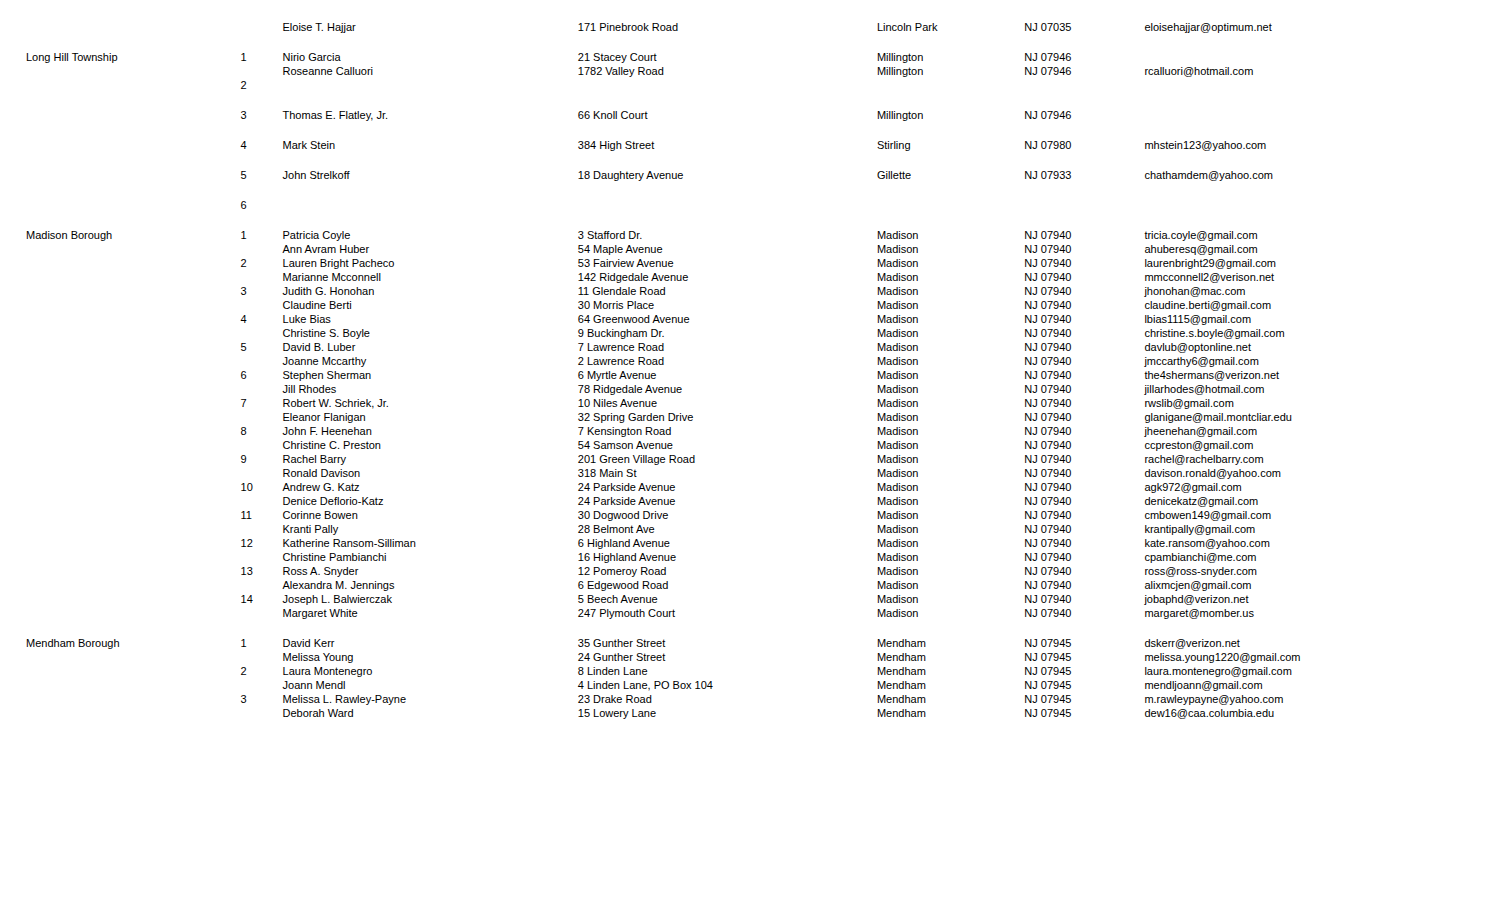| | | Eloise T. Hajjar | 171 Pinebrook Road | Lincoln Park | NJ 07035 | eloisehajjar@optimum.net |
| Long Hill Township | 1 | Nirio Garcia | 21 Stacey Court | Millington | NJ 07946 | |
| | | Roseanne Calluori | 1782 Valley Road | Millington | NJ 07946 | rcalluori@hotmail.com |
| | 2 | | | | | |
| | 3 | Thomas E. Flatley, Jr. | 66 Knoll Court | Millington | NJ 07946 | |
| | 4 | Mark Stein | 384 High Street | Stirling | NJ 07980 | mhstein123@yahoo.com |
| | 5 | John Strelkoff | 18 Daughtery Avenue | Gillette | NJ 07933 | chathamdem@yahoo.com |
| | 6 | | | | | |
| Madison Borough | 1 | Patricia Coyle | 3 Stafford Dr. | Madison | NJ 07940 | tricia.coyle@gmail.com |
| | | Ann Avram Huber | 54 Maple Avenue | Madison | NJ 07940 | ahuberesq@gmail.com |
| | 2 | Lauren Bright Pacheco | 53 Fairview Avenue | Madison | NJ 07940 | laurenbright29@gmail.com |
| | | Marianne Mcconnell | 142 Ridgedale Avenue | Madison | NJ 07940 | mmcconnell2@verison.net |
| | 3 | Judith G. Honohan | 11 Glendale Road | Madison | NJ 07940 | jhonohan@mac.com |
| | | Claudine Berti | 30 Morris Place | Madison | NJ 07940 | claudine.berti@gmail.com |
| | 4 | Luke Bias | 64 Greenwood Avenue | Madison | NJ 07940 | lbias1115@gmail.com |
| | | Christine S. Boyle | 9 Buckingham Dr. | Madison | NJ 07940 | christine.s.boyle@gmail.com |
| | 5 | David B. Luber | 7 Lawrence Road | Madison | NJ 07940 | davlub@optonline.net |
| | | Joanne Mccarthy | 2 Lawrence Road | Madison | NJ 07940 | jmccarthy6@gmail.com |
| | 6 | Stephen Sherman | 6 Myrtle Avenue | Madison | NJ 07940 | the4shermans@verizon.net |
| | | Jill Rhodes | 78 Ridgedale Avenue | Madison | NJ 07940 | jillarhodes@hotmail.com |
| | 7 | Robert W. Schriek, Jr. | 10 Niles Avenue | Madison | NJ 07940 | rwslib@gmail.com |
| | | Eleanor Flanigan | 32 Spring Garden Drive | Madison | NJ 07940 | glanigane@mail.montcliar.edu |
| | 8 | John F. Heenehan | 7 Kensington Road | Madison | NJ 07940 | jheenehan@gmail.com |
| | | Christine C. Preston | 54 Samson Avenue | Madison | NJ 07940 | ccpreston@gmail.com |
| | 9 | Rachel Barry | 201 Green Village Road | Madison | NJ 07940 | rachel@rachelbarry.com |
| | | Ronald Davison | 318 Main St | Madison | NJ 07940 | davison.ronald@yahoo.com |
| | 10 | Andrew G. Katz | 24 Parkside Avenue | Madison | NJ 07940 | agk972@gmail.com |
| | | Denice Deflorio-Katz | 24 Parkside Avenue | Madison | NJ 07940 | denicekatz@gmail.com |
| | 11 | Corinne Bowen | 30 Dogwood Drive | Madison | NJ 07940 | cmbowen149@gmail.com |
| | | Kranti Pally | 28 Belmont Ave | Madison | NJ 07940 | krantipally@gmail.com |
| | 12 | Katherine Ransom-Silliman | 6 Highland Avenue | Madison | NJ 07940 | kate.ransom@yahoo.com |
| | | Christine Pambianchi | 16 Highland Avenue | Madison | NJ 07940 | cpambianchi@me.com |
| | 13 | Ross A. Snyder | 12 Pomeroy Road | Madison | NJ 07940 | ross@ross-snyder.com |
| | | Alexandra M. Jennings | 6 Edgewood Road | Madison | NJ 07940 | alixmcjen@gmail.com |
| | 14 | Joseph L. Balwierczak | 5 Beech Avenue | Madison | NJ 07940 | jobaphd@verizon.net |
| | | Margaret White | 247 Plymouth Court | Madison | NJ 07940 | margaret@momber.us |
| Mendham Borough | 1 | David Kerr | 35 Gunther Street | Mendham | NJ 07945 | dskerr@verizon.net |
| | | Melissa Young | 24 Gunther Street | Mendham | NJ 07945 | melissa.young1220@gmail.com |
| | 2 | Laura Montenegro | 8 Linden Lane | Mendham | NJ 07945 | laura.montenegro@gmail.com |
| | | Joann Mendl | 4 Linden Lane, PO Box 104 | Mendham | NJ 07945 | mendljoann@gmail.com |
| | 3 | Melissa L. Rawley-Payne | 23 Drake Road | Mendham | NJ 07945 | m.rawleypayne@yahoo.com |
| | | Deborah Ward | 15 Lowery Lane | Mendham | NJ 07945 | dew16@caa.columbia.edu |